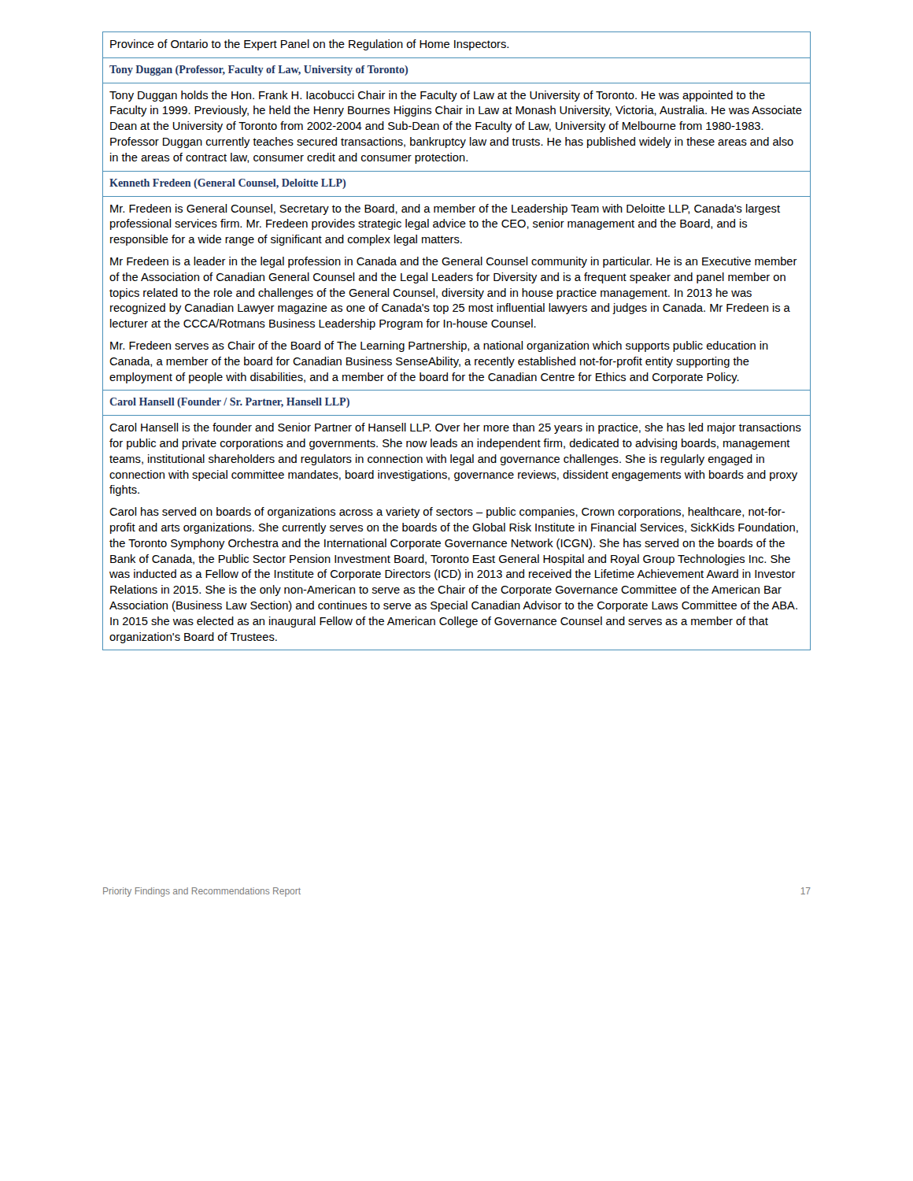| Province of Ontario to the Expert Panel on the Regulation of Home Inspectors. |
| Tony Duggan (Professor, Faculty of Law, University of Toronto) |
| Tony Duggan holds the Hon. Frank H. Iacobucci Chair in the Faculty of Law at the University of Toronto. He was appointed to the Faculty in 1999. Previously, he held the Henry Bournes Higgins Chair in Law at Monash University, Victoria, Australia. He was Associate Dean at the University of Toronto from 2002-2004 and Sub-Dean of the Faculty of Law, University of Melbourne from 1980-1983. Professor Duggan currently teaches secured transactions, bankruptcy law and trusts. He has published widely in these areas and also in the areas of contract law, consumer credit and consumer protection. |
| Kenneth Fredeen (General Counsel, Deloitte LLP) |
| Mr. Fredeen is General Counsel, Secretary to the Board, and a member of the Leadership Team with Deloitte LLP, Canada's largest professional services firm. Mr. Fredeen provides strategic legal advice to the CEO, senior management and the Board, and is responsible for a wide range of significant and complex legal matters. Mr Fredeen is a leader in the legal profession in Canada and the General Counsel community in particular. He is an Executive member of the Association of Canadian General Counsel and the Legal Leaders for Diversity and is a frequent speaker and panel member on topics related to the role and challenges of the General Counsel, diversity and in house practice management. In 2013 he was recognized by Canadian Lawyer magazine as one of Canada's top 25 most influential lawyers and judges in Canada. Mr Fredeen is a lecturer at the CCCA/Rotmans Business Leadership Program for In-house Counsel. Mr. Fredeen serves as Chair of the Board of The Learning Partnership, a national organization which supports public education in Canada, a member of the board for Canadian Business SenseAbility, a recently established not-for-profit entity supporting the employment of people with disabilities, and a member of the board for the Canadian Centre for Ethics and Corporate Policy. |
| Carol Hansell (Founder / Sr. Partner, Hansell LLP) |
| Carol Hansell is the founder and Senior Partner of Hansell LLP. Over her more than 25 years in practice, she has led major transactions for public and private corporations and governments. She now leads an independent firm, dedicated to advising boards, management teams, institutional shareholders and regulators in connection with legal and governance challenges. She is regularly engaged in connection with special committee mandates, board investigations, governance reviews, dissident engagements with boards and proxy fights. Carol has served on boards of organizations across a variety of sectors – public companies, Crown corporations, healthcare, not-for-profit and arts organizations. She currently serves on the boards of the Global Risk Institute in Financial Services, SickKids Foundation, the Toronto Symphony Orchestra and the International Corporate Governance Network (ICGN). She has served on the boards of the Bank of Canada, the Public Sector Pension Investment Board, Toronto East General Hospital and Royal Group Technologies Inc. She was inducted as a Fellow of the Institute of Corporate Directors (ICD) in 2013 and received the Lifetime Achievement Award in Investor Relations in 2015. She is the only non-American to serve as the Chair of the Corporate Governance Committee of the American Bar Association (Business Law Section) and continues to serve as Special Canadian Advisor to the Corporate Laws Committee of the ABA. In 2015 she was elected as an inaugural Fellow of the American College of Governance Counsel and serves as a member of that organization's Board of Trustees. |
Priority Findings and Recommendations Report 17